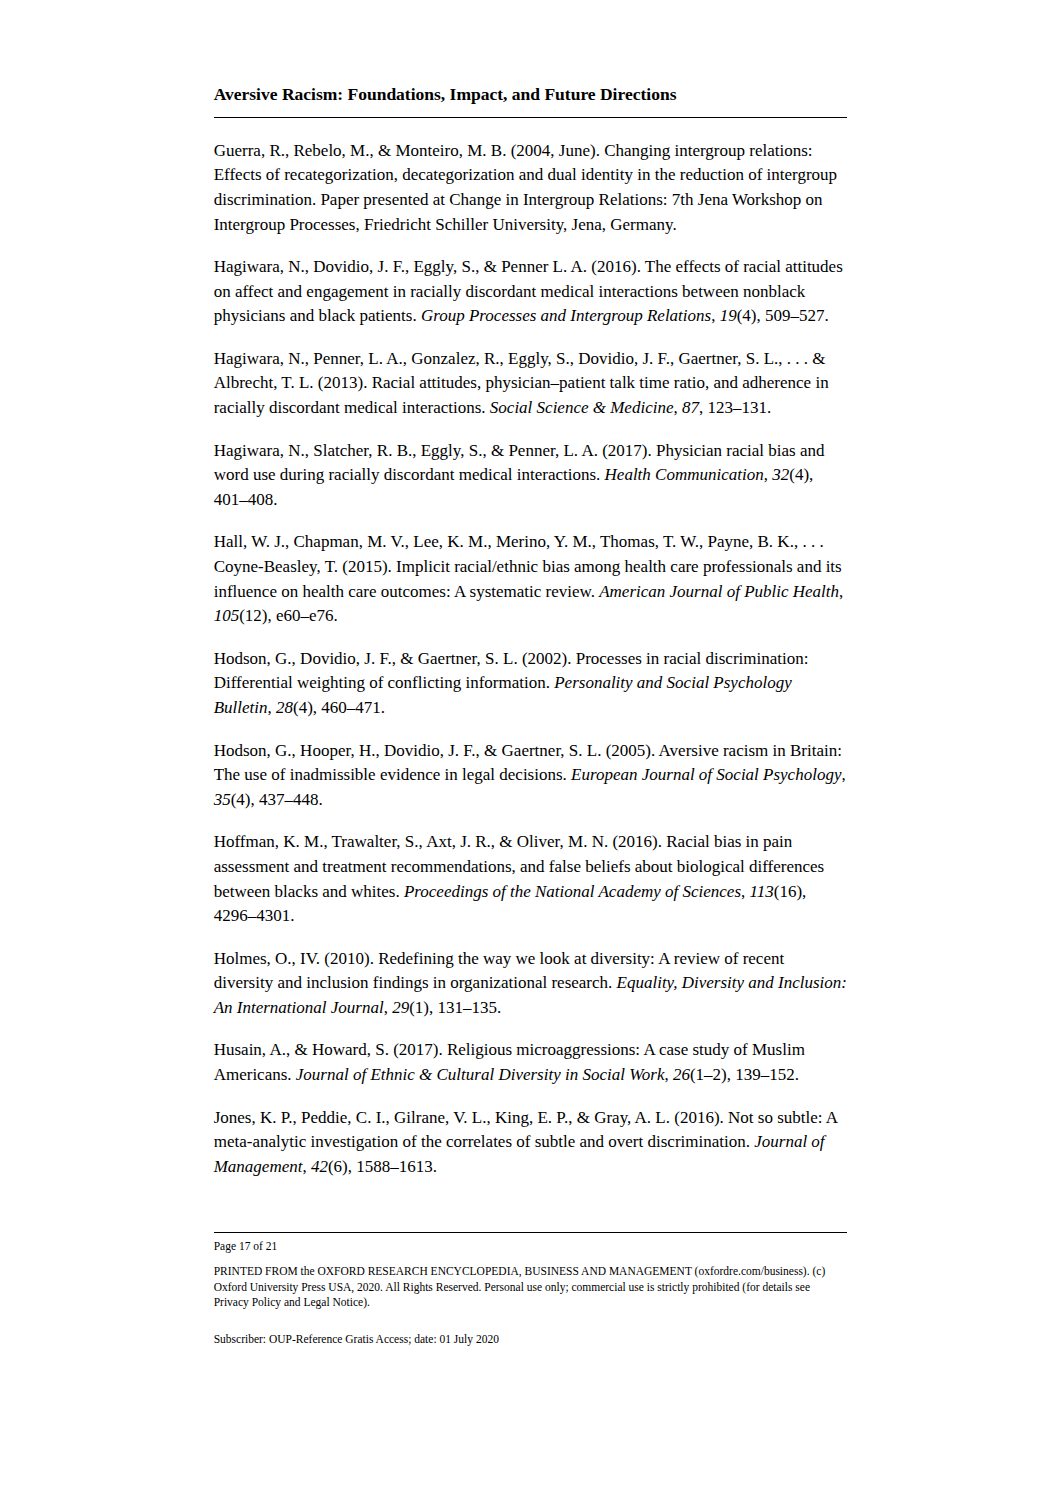Aversive Racism: Foundations, Impact, and Future Directions
Guerra, R., Rebelo, M., & Monteiro, M. B. (2004, June). Changing intergroup relations: Effects of recategorization, decategorization and dual identity in the reduction of intergroup discrimination. Paper presented at Change in Intergroup Relations: 7th Jena Workshop on Intergroup Processes, Friedricht Schiller University, Jena, Germany.
Hagiwara, N., Dovidio, J. F., Eggly, S., & Penner L. A. (2016). The effects of racial attitudes on affect and engagement in racially discordant medical interactions between nonblack physicians and black patients. Group Processes and Intergroup Relations, 19(4), 509–527.
Hagiwara, N., Penner, L. A., Gonzalez, R., Eggly, S., Dovidio, J. F., Gaertner, S. L., . . . & Albrecht, T. L. (2013). Racial attitudes, physician–patient talk time ratio, and adherence in racially discordant medical interactions. Social Science & Medicine, 87, 123–131.
Hagiwara, N., Slatcher, R. B., Eggly, S., & Penner, L. A. (2017). Physician racial bias and word use during racially discordant medical interactions. Health Communication, 32(4), 401–408.
Hall, W. J., Chapman, M. V., Lee, K. M., Merino, Y. M., Thomas, T. W., Payne, B. K., . . . Coyne-Beasley, T. (2015). Implicit racial/ethnic bias among health care professionals and its influence on health care outcomes: A systematic review. American Journal of Public Health, 105(12), e60–e76.
Hodson, G., Dovidio, J. F., & Gaertner, S. L. (2002). Processes in racial discrimination: Differential weighting of conflicting information. Personality and Social Psychology Bulletin, 28(4), 460–471.
Hodson, G., Hooper, H., Dovidio, J. F., & Gaertner, S. L. (2005). Aversive racism in Britain: The use of inadmissible evidence in legal decisions. European Journal of Social Psychology, 35(4), 437–448.
Hoffman, K. M., Trawalter, S., Axt, J. R., & Oliver, M. N. (2016). Racial bias in pain assessment and treatment recommendations, and false beliefs about biological differences between blacks and whites. Proceedings of the National Academy of Sciences, 113(16), 4296–4301.
Holmes, O., IV. (2010). Redefining the way we look at diversity: A review of recent diversity and inclusion findings in organizational research. Equality, Diversity and Inclusion: An International Journal, 29(1), 131–135.
Husain, A., & Howard, S. (2017). Religious microaggressions: A case study of Muslim Americans. Journal of Ethnic & Cultural Diversity in Social Work, 26(1–2), 139–152.
Jones, K. P., Peddie, C. I., Gilrane, V. L., King, E. P., & Gray, A. L. (2016). Not so subtle: A meta-analytic investigation of the correlates of subtle and overt discrimination. Journal of Management, 42(6), 1588–1613.
Page 17 of 21
PRINTED FROM the OXFORD RESEARCH ENCYCLOPEDIA, BUSINESS AND MANAGEMENT (oxfordre.com/business). (c) Oxford University Press USA, 2020. All Rights Reserved. Personal use only; commercial use is strictly prohibited (for details see Privacy Policy and Legal Notice).
Subscriber: OUP-Reference Gratis Access; date: 01 July 2020